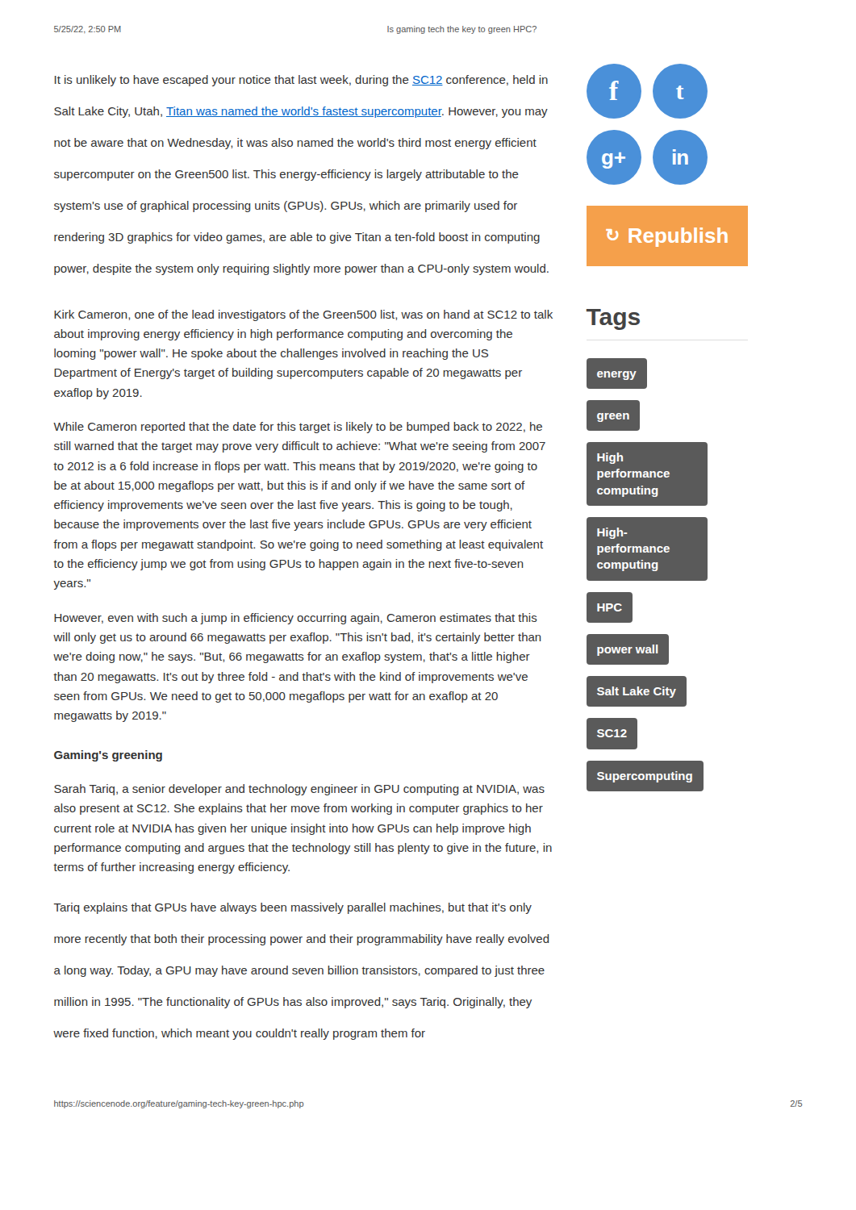5/25/22, 2:50 PM Is gaming tech the key to green HPC?
It is unlikely to have escaped your notice that last week, during the SC12 conference, held in Salt Lake City, Utah, Titan was named the world's fastest supercomputer. However, you may not be aware that on Wednesday, it was also named the world's third most energy efficient supercomputer on the Green500 list. This energy-efficiency is largely attributable to the system's use of graphical processing units (GPUs). GPUs, which are primarily used for rendering 3D graphics for video games, are able to give Titan a ten-fold boost in computing power, despite the system only requiring slightly more power than a CPU-only system would.
Kirk Cameron, one of the lead investigators of the Green500 list, was on hand at SC12 to talk about improving energy efficiency in high performance computing and overcoming the looming "power wall". He spoke about the challenges involved in reaching the US Department of Energy's target of building supercomputers capable of 20 megawatts per exaflop by 2019.
While Cameron reported that the date for this target is likely to be bumped back to 2022, he still warned that the target may prove very difficult to achieve: "What we're seeing from 2007 to 2012 is a 6 fold increase in flops per watt. This means that by 2019/2020, we're going to be at about 15,000 megaflops per watt, but this is if and only if we have the same sort of efficiency improvements we've seen over the last five years. This is going to be tough, because the improvements over the last five years include GPUs. GPUs are very efficient from a flops per megawatt standpoint. So we're going to need something at least equivalent to the efficiency jump we got from using GPUs to happen again in the next five-to-seven years."
However, even with such a jump in efficiency occurring again, Cameron estimates that this will only get us to around 66 megawatts per exaflop. "This isn't bad, it's certainly better than we're doing now," he says. "But, 66 megawatts for an exaflop system, that's a little higher than 20 megawatts. It's out by three fold - and that's with the kind of improvements we've seen from GPUs. We need to get to 50,000 megaflops per watt for an exaflop at 20 megawatts by 2019."
Gaming's greening
Sarah Tariq, a senior developer and technology engineer in GPU computing at NVIDIA, was also present at SC12. She explains that her move from working in computer graphics to her current role at NVIDIA has given her unique insight into how GPUs can help improve high performance computing and argues that the technology still has plenty to give in the future, in terms of further increasing energy efficiency.
Tariq explains that GPUs have always been massively parallel machines, but that it's only more recently that both their processing power and their programmability have really evolved a long way. Today, a GPU may have around seven billion transistors, compared to just three million in 1995. "The functionality of GPUs has also improved," says Tariq. Originally, they were fixed function, which meant you couldn't really program them for
f t g+ in
↻ Republish
Tags
energy
green
High performance computing
High-performance computing
HPC
power wall
Salt Lake City
SC12
Supercomputing
https://sciencenode.org/feature/gaming-tech-key-green-hpc.php 2/5